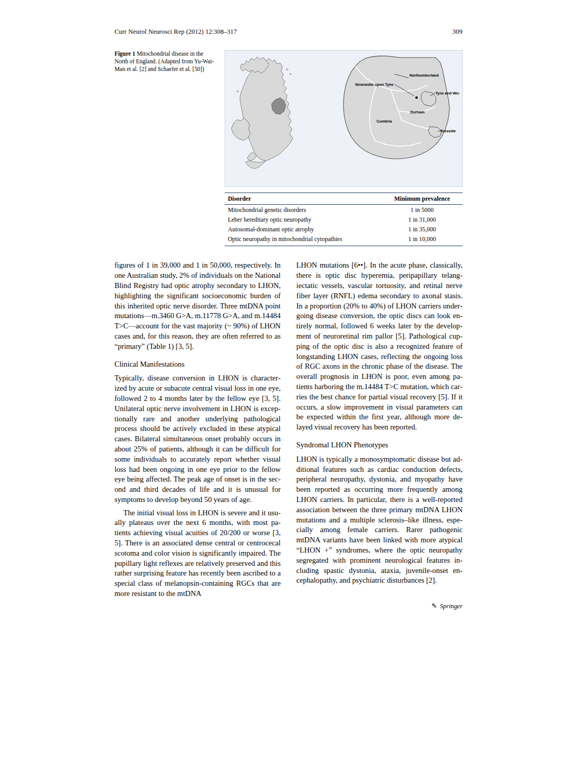Curr Neurol Neurosci Rep (2012) 12:308–317 309
Figure 1 Mitochondrial disease in the North of England. (Adapted from Yu-Wai-Man et al. [2] and Schaefer et al. [50])
Northumberland Newcastle upon Tyne Tyne and Wear Cumbria Durham Teesside
| Disorder | Minimum prevalence |
| --- | --- |
| Mitochondrial genetic disorders | 1 in 5000 |
| Leber hereditary optic neuropathy | 1 in 31,000 |
| Autosomal-dominant optic atrophy | 1 in 35,000 |
| Optic neuropathy in mitochondrial cytopathies | 1 in 10,000 |
figures of 1 in 39,000 and 1 in 50,000, respectively. In one Australian study, 2% of individuals on the National Blind Registry had optic atrophy secondary to LHON, highlighting the significant socioeconomic burden of this inherited optic nerve disorder. Three mtDNA point mutations—m.3460 G>A, m.11778 G>A, and m.14484 T>C—account for the vast majority (~ 90%) of LHON cases and, for this reason, they are often referred to as “primary” (Table 1) [3, 5].
Clinical Manifestations
Typically, disease conversion in LHON is characterized by acute or subacute central visual loss in one eye, followed 2 to 4 months later by the fellow eye [3, 5]. Unilateral optic nerve involvement in LHON is exceptionally rare and another underlying pathological process should be actively excluded in these atypical cases. Bilateral simultaneous onset probably occurs in about 25% of patients, although it can be difficult for some individuals to accurately report whether visual loss had been ongoing in one eye prior to the fellow eye being affected. The peak age of onset is in the second and third decades of life and it is unusual for symptoms to develop beyond 50 years of age.
The initial visual loss in LHON is severe and it usually plateaus over the next 6 months, with most patients achieving visual acuities of 20/200 or worse [3, 5]. There is an associated dense central or centrocecal scotoma and color vision is significantly impaired. The pupillary light reflexes are relatively preserved and this rather surprising feature has recently been ascribed to a special class of melanopsin-containing RGCs that are more resistant to the mtDNA
LHON mutations [6••]. In the acute phase, classically, there is optic disc hyperemia, peripapillary telangiectatic vessels, vascular tortuosity, and retinal nerve fiber layer (RNFL) edema secondary to axonal stasis. In a proportion (20% to 40%) of LHON carriers undergoing disease conversion, the optic discs can look entirely normal, followed 6 weeks later by the development of neuroretinal rim pallor [5]. Pathological cupping of the optic disc is also a recognized feature of longstanding LHON cases, reflecting the ongoing loss of RGC axons in the chronic phase of the disease. The overall prognosis in LHON is poor, even among patients harboring the m.14484 T>C mutation, which carries the best chance for partial visual recovery [5]. If it occurs, a slow improvement in visual parameters can be expected within the first year, although more delayed visual recovery has been reported.
Syndromal LHON Phenotypes
LHON is typically a monosymptomatic disease but additional features such as cardiac conduction defects, peripheral neuropathy, dystonia, and myopathy have been reported as occurring more frequently among LHON carriers. In particular, there is a well-reported association between the three primary mtDNA LHON mutations and a multiple sclerosis–like illness, especially among female carriers. Rarer pathogenic mtDNA variants have been linked with more atypical “LHON +” syndromes, where the optic neuropathy segregated with prominent neurological features including spastic dystonia, ataxia, juvenile-onset encephalopathy, and psychiatric disturbances [2].
✎ Springer